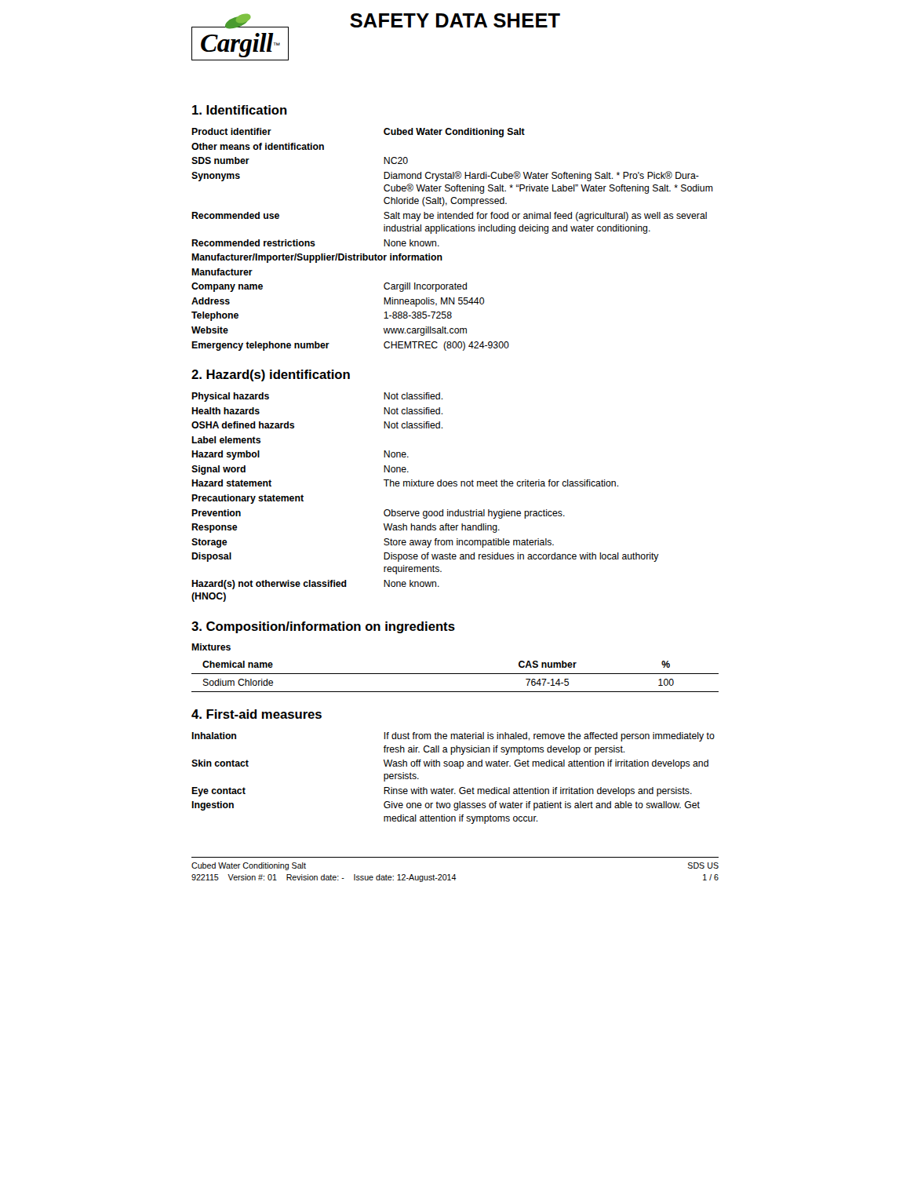Cargill™
SAFETY DATA SHEET
1. Identification
| Product identifier | Cubed Water Conditioning Salt |
| Other means of identification | |
| SDS number | NC20 |
| Synonyms | Diamond Crystal® Hardi-Cube® Water Softening Salt. * Pro's Pick® Dura-Cube® Water Softening Salt. * “Private Label” Water Softening Salt. * Sodium Chloride (Salt), Compressed. |
| Recommended use | Salt may be intended for food or animal feed (agricultural) as well as several industrial applications including deicing and water conditioning. |
| Recommended restrictions | None known. |
| Manufacturer/Importer/Supplier/Distributor information |
| Manufacturer | |
| Company name | Cargill Incorporated |
| Address | Minneapolis, MN 55440 |
| Telephone | 1-888-385-7258 |
| Website | www.cargillsalt.com |
| Emergency telephone number | CHEMTREC (800) 424-9300 |
2. Hazard(s) identification
| Physical hazards | Not classified. |
| Health hazards | Not classified. |
| OSHA defined hazards | Not classified. |
| Label elements | |
| Hazard symbol | None. |
| Signal word | None. |
| Hazard statement | The mixture does not meet the criteria for classification. |
| Precautionary statement | |
| Prevention | Observe good industrial hygiene practices. |
| Response | Wash hands after handling. |
| Storage | Store away from incompatible materials. |
| Disposal | Dispose of waste and residues in accordance with local authority requirements. |
| Hazard(s) not otherwise classified (HNOC) | None known. |
3. Composition/information on ingredients
Mixtures
| Chemical name | CAS number | % |
| --- | --- | --- |
| Sodium Chloride | 7647-14-5 | 100 |
4. First-aid measures
| Inhalation | If dust from the material is inhaled, remove the affected person immediately to fresh air. Call a physician if symptoms develop or persist. |
| Skin contact | Wash off with soap and water. Get medical attention if irritation develops and persists. |
| Eye contact | Rinse with water. Get medical attention if irritation develops and persists. |
| Ingestion | Give one or two glasses of water if patient is alert and able to swallow. Get medical attention if symptoms occur. |
Cubed Water Conditioning Salt
SDS US
922115 Version #: 01 Revision date: - Issue date: 12-August-2014
1 / 6